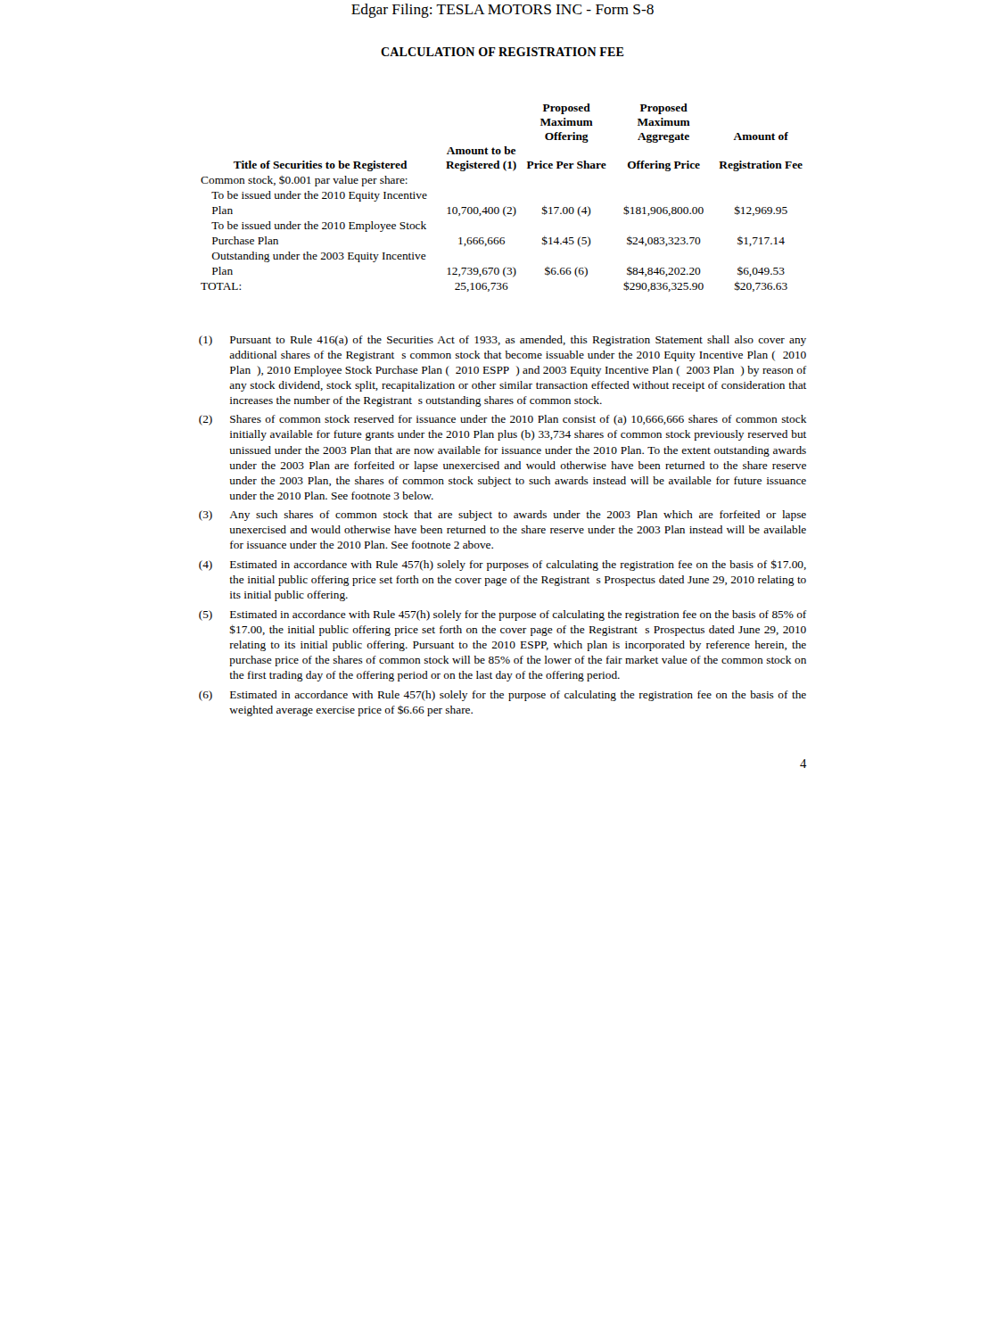Edgar Filing: TESLA MOTORS INC - Form S-8
CALCULATION OF REGISTRATION FEE
| | | Proposed | Proposed | |
| --- | --- | --- | --- | --- |
| | | Maximum Offering | Maximum Aggregate | Amount of |
| Title of Securities to be Registered | Amount to be Registered (1) | Price Per Share | Offering Price | Registration Fee |
| Common stock, $0.001 par value per share: | | | | |
| To be issued under the 2010 Equity Incentive Plan | 10,700,400 (2) | $17.00 (4) | $181,906,800.00 | $12,969.95 |
| To be issued under the 2010 Employee Stock Purchase Plan | 1,666,666 | $14.45 (5) | $24,083,323.70 | $1,717.14 |
| Outstanding under the 2003 Equity Incentive Plan | 12,739,670 (3) | $6.66 (6) | $84,846,202.20 | $6,049.53 |
| TOTAL: | 25,106,736 | | $290,836,325.90 | $20,736.63 |
(1) Pursuant to Rule 416(a) of the Securities Act of 1933, as amended, this Registration Statement shall also cover any additional shares of the Registrant s common stock that become issuable under the 2010 Equity Incentive Plan ( 2010 Plan ), 2010 Employee Stock Purchase Plan ( 2010 ESPP ) and 2003 Equity Incentive Plan ( 2003 Plan ) by reason of any stock dividend, stock split, recapitalization or other similar transaction effected without receipt of consideration that increases the number of the Registrant s outstanding shares of common stock.
(2) Shares of common stock reserved for issuance under the 2010 Plan consist of (a) 10,666,666 shares of common stock initially available for future grants under the 2010 Plan plus (b) 33,734 shares of common stock previously reserved but unissued under the 2003 Plan that are now available for issuance under the 2010 Plan. To the extent outstanding awards under the 2003 Plan are forfeited or lapse unexercised and would otherwise have been returned to the share reserve under the 2003 Plan, the shares of common stock subject to such awards instead will be available for future issuance under the 2010 Plan. See footnote 3 below.
(3) Any such shares of common stock that are subject to awards under the 2003 Plan which are forfeited or lapse unexercised and would otherwise have been returned to the share reserve under the 2003 Plan instead will be available for issuance under the 2010 Plan. See footnote 2 above.
(4) Estimated in accordance with Rule 457(h) solely for purposes of calculating the registration fee on the basis of $17.00, the initial public offering price set forth on the cover page of the Registrant s Prospectus dated June 29, 2010 relating to its initial public offering.
(5) Estimated in accordance with Rule 457(h) solely for the purpose of calculating the registration fee on the basis of 85% of $17.00, the initial public offering price set forth on the cover page of the Registrant s Prospectus dated June 29, 2010 relating to its initial public offering. Pursuant to the 2010 ESPP, which plan is incorporated by reference herein, the purchase price of the shares of common stock will be 85% of the lower of the fair market value of the common stock on the first trading day of the offering period or on the last day of the offering period.
(6) Estimated in accordance with Rule 457(h) solely for the purpose of calculating the registration fee on the basis of the weighted average exercise price of $6.66 per share.
4